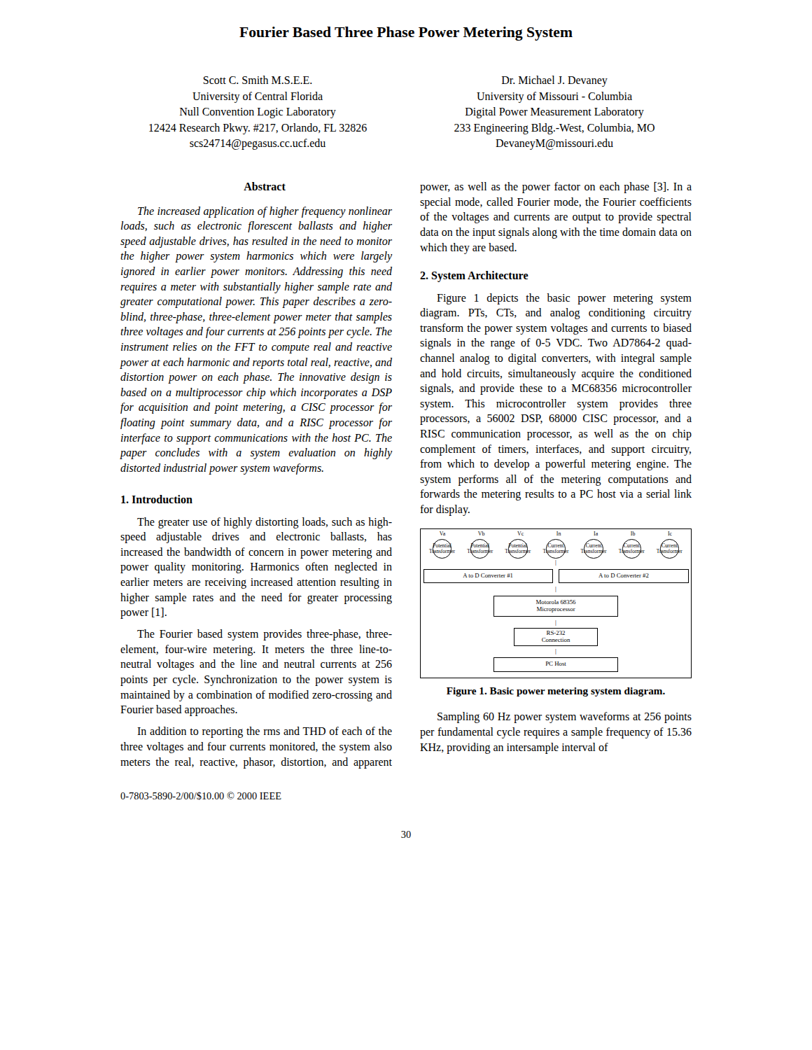Fourier Based Three Phase Power Metering System
Scott C. Smith M.S.E.E.
University of Central Florida
Null Convention Logic Laboratory
12424 Research Pkwy. #217, Orlando, FL 32826
scs24714@pegasus.cc.ucf.edu
Dr. Michael J. Devaney
University of Missouri - Columbia
Digital Power Measurement Laboratory
233 Engineering Bldg.-West, Columbia, MO
DevaneyM@missouri.edu
Abstract
The increased application of higher frequency nonlinear loads, such as electronic florescent ballasts and higher speed adjustable drives, has resulted in the need to monitor the higher power system harmonics which were largely ignored in earlier power monitors. Addressing this need requires a meter with substantially higher sample rate and greater computational power. This paper describes a zero-blind, three-phase, three-element power meter that samples three voltages and four currents at 256 points per cycle. The instrument relies on the FFT to compute real and reactive power at each harmonic and reports total real, reactive, and distortion power on each phase. The innovative design is based on a multiprocessor chip which incorporates a DSP for acquisition and point metering, a CISC processor for floating point summary data, and a RISC processor for interface to support communications with the host PC. The paper concludes with a system evaluation on highly distorted industrial power system waveforms.
1. Introduction
The greater use of highly distorting loads, such as high-speed adjustable drives and electronic ballasts, has increased the bandwidth of concern in power metering and power quality monitoring. Harmonics often neglected in earlier meters are receiving increased attention resulting in higher sample rates and the need for greater processing power [1].
The Fourier based system provides three-phase, three-element, four-wire metering. It meters the three line-to-neutral voltages and the line and neutral currents at 256 points per cycle. Synchronization to the power system is maintained by a combination of modified zero-crossing and Fourier based approaches.
In addition to reporting the rms and THD of each of the three voltages and four currents monitored, the system also meters the real, reactive, phasor, distortion, and apparent power, as well as the power factor on each phase [3]. In a special mode, called Fourier mode, the Fourier coefficients of the voltages and currents are output to provide spectral data on the input signals along with the time domain data on which they are based.
2. System Architecture
Figure 1 depicts the basic power metering system diagram. PTs, CTs, and analog conditioning circuitry transform the power system voltages and currents to biased signals in the range of 0-5 VDC. Two AD7864-2 quad-channel analog to digital converters, with integral sample and hold circuits, simultaneously acquire the conditioned signals, and provide these to a MC68356 microcontroller system. This microcontroller system provides three processors, a 56002 DSP, 68000 CISC processor, and a RISC communication processor, as well as the on chip complement of timers, interfaces, and support circuitry, from which to develop a powerful metering engine. The system performs all of the metering computations and forwards the metering results to a PC host via a serial link for display.
Va Vb Vc In Ia Ib Ic
Potential Transformer
Potential Transformer
Potential Transformer
Current Transformer
Current Transformer
Current Transformer
Current Transformer
|
A to D Converter #1
A to D Converter #2
|
Motorola 68356
Microprocessor
|
RS-232
Connection
|
PC Host
Figure 1. Basic power metering system diagram.
Sampling 60 Hz power system waveforms at 256 points per fundamental cycle requires a sample frequency of 15.36 KHz, providing an intersample interval of
0-7803-5890-2/00/$10.00 © 2000 IEEE
30